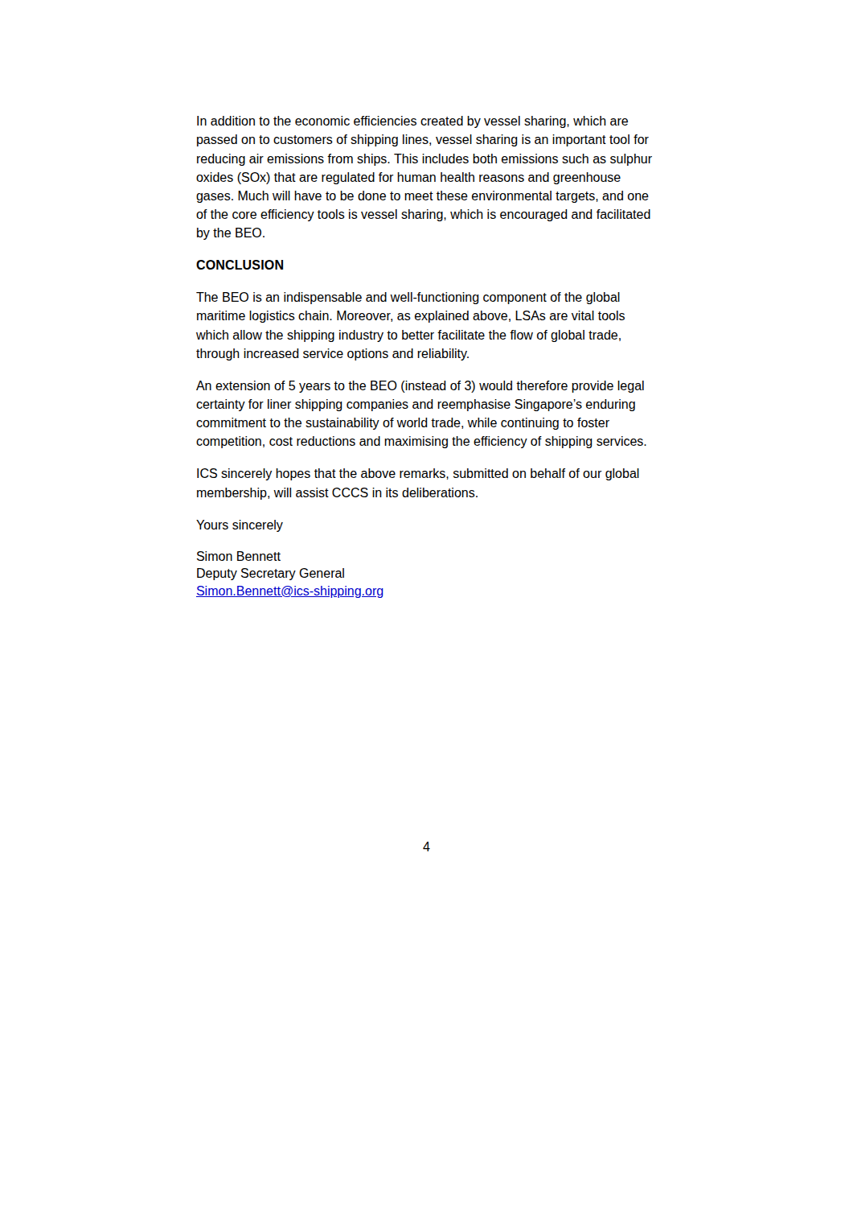In addition to the economic efficiencies created by vessel sharing, which are passed on to customers of shipping lines, vessel sharing is an important tool for reducing air emissions from ships. This includes both emissions such as sulphur oxides (SOx) that are regulated for human health reasons and greenhouse gases. Much will have to be done to meet these environmental targets, and one of the core efficiency tools is vessel sharing, which is encouraged and facilitated by the BEO.
Conclusion
The BEO is an indispensable and well-functioning component of the global maritime logistics chain. Moreover, as explained above, LSAs are vital tools which allow the shipping industry to better facilitate the flow of global trade, through increased service options and reliability.
An extension of 5 years to the BEO (instead of 3) would therefore provide legal certainty for liner shipping companies and reemphasise Singapore’s enduring commitment to the sustainability of world trade, while continuing to foster competition, cost reductions and maximising the efficiency of shipping services.
ICS sincerely hopes that the above remarks, submitted on behalf of our global membership, will assist CCCS in its deliberations.
Yours sincerely
Simon Bennett
Deputy Secretary General
Simon.Bennett@ics-shipping.org
4